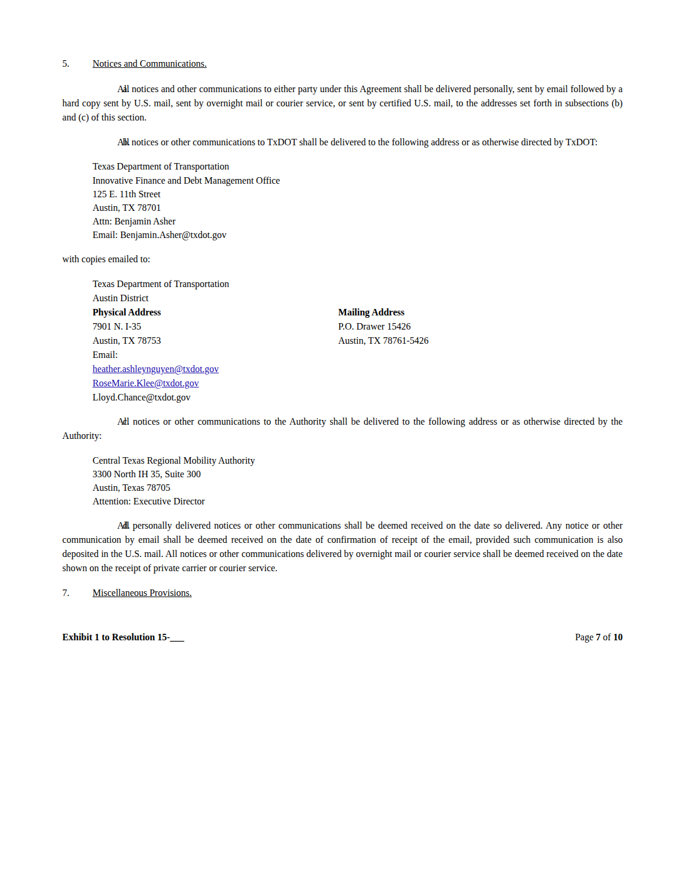5. Notices and Communications.
a. All notices and other communications to either party under this Agreement shall be delivered personally, sent by email followed by a hard copy sent by U.S. mail, sent by overnight mail or courier service, or sent by certified U.S. mail, to the addresses set forth in subsections (b) and (c) of this section.
b. All notices or other communications to TxDOT shall be delivered to the following address or as otherwise directed by TxDOT:
Texas Department of Transportation
Innovative Finance and Debt Management Office
125 E. 11th Street
Austin, TX 78701
Attn: Benjamin Asher
Email: Benjamin.Asher@txdot.gov
with copies emailed to:
| Texas Department of Transportation | |
| Austin District | |
| Physical Address | Mailing Address |
| 7901 N. I-35 | P.O. Drawer 15426 |
| Austin, TX 78753 | Austin, TX 78761-5426 |
| Email: | |
| heather.ashleynguyen@txdot.gov | |
| RoseMarie.Klee@txdot.gov | |
| Lloyd.Chance@txdot.gov | |
c. All notices or other communications to the Authority shall be delivered to the following address or as otherwise directed by the Authority:
Central Texas Regional Mobility Authority
3300 North IH 35, Suite 300
Austin, Texas 78705
Attention: Executive Director
d. All personally delivered notices or other communications shall be deemed received on the date so delivered. Any notice or other communication by email shall be deemed received on the date of confirmation of receipt of the email, provided such communication is also deposited in the U.S. mail. All notices or other communications delivered by overnight mail or courier service shall be deemed received on the date shown on the receipt of private carrier or courier service.
7. Miscellaneous Provisions.
Exhibit 1 to Resolution 15-___
Page 7 of 10